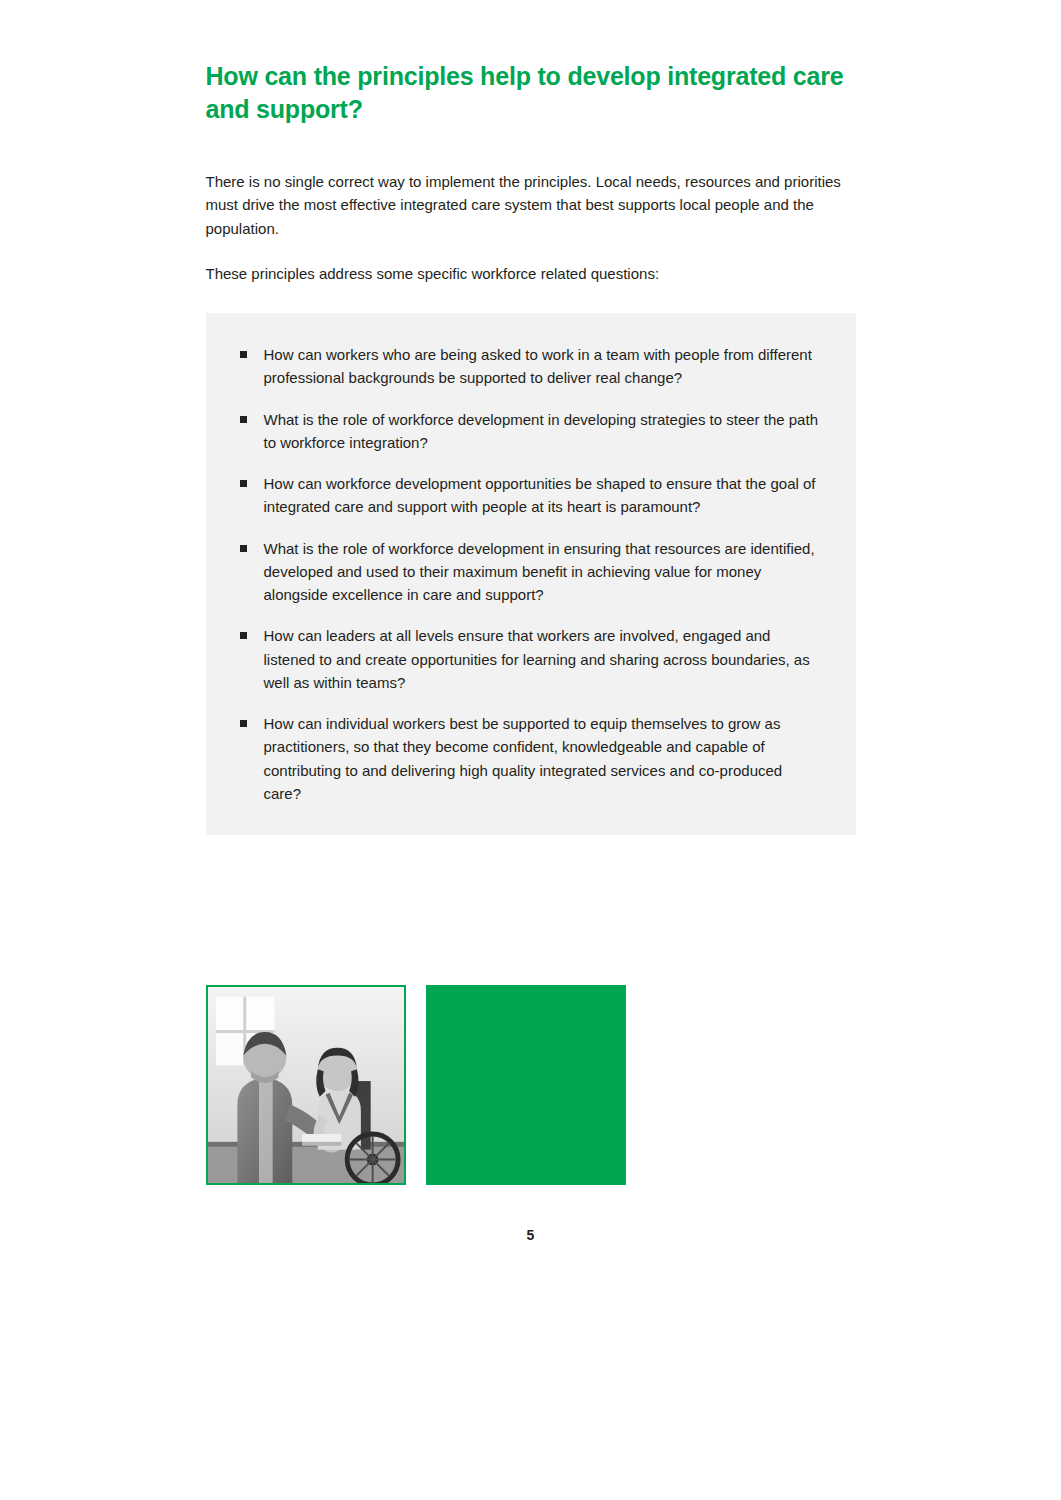How can the principles help to develop integrated care and support?
There is no single correct way to implement the principles. Local needs, resources and priorities must drive the most effective integrated care system that best supports local people and the population.
These principles address some specific workforce related questions:
How can workers who are being asked to work in a team with people from different professional backgrounds be supported to deliver real change?
What is the role of workforce development in developing strategies to steer the path to workforce integration?
How can workforce development opportunities be shaped to ensure that the goal of integrated care and support with people at its heart is paramount?
What is the role of workforce development in ensuring that resources are identified, developed and used to their maximum benefit in achieving value for money alongside excellence in care and support?
How can leaders at all levels ensure that workers are involved, engaged and listened to and create opportunities for learning and sharing across boundaries, as well as within teams?
How can individual workers best be supported to equip themselves to grow as practitioners, so that they become confident, knowledgeable and capable of contributing to and delivering high quality integrated services and co-produced care?
5